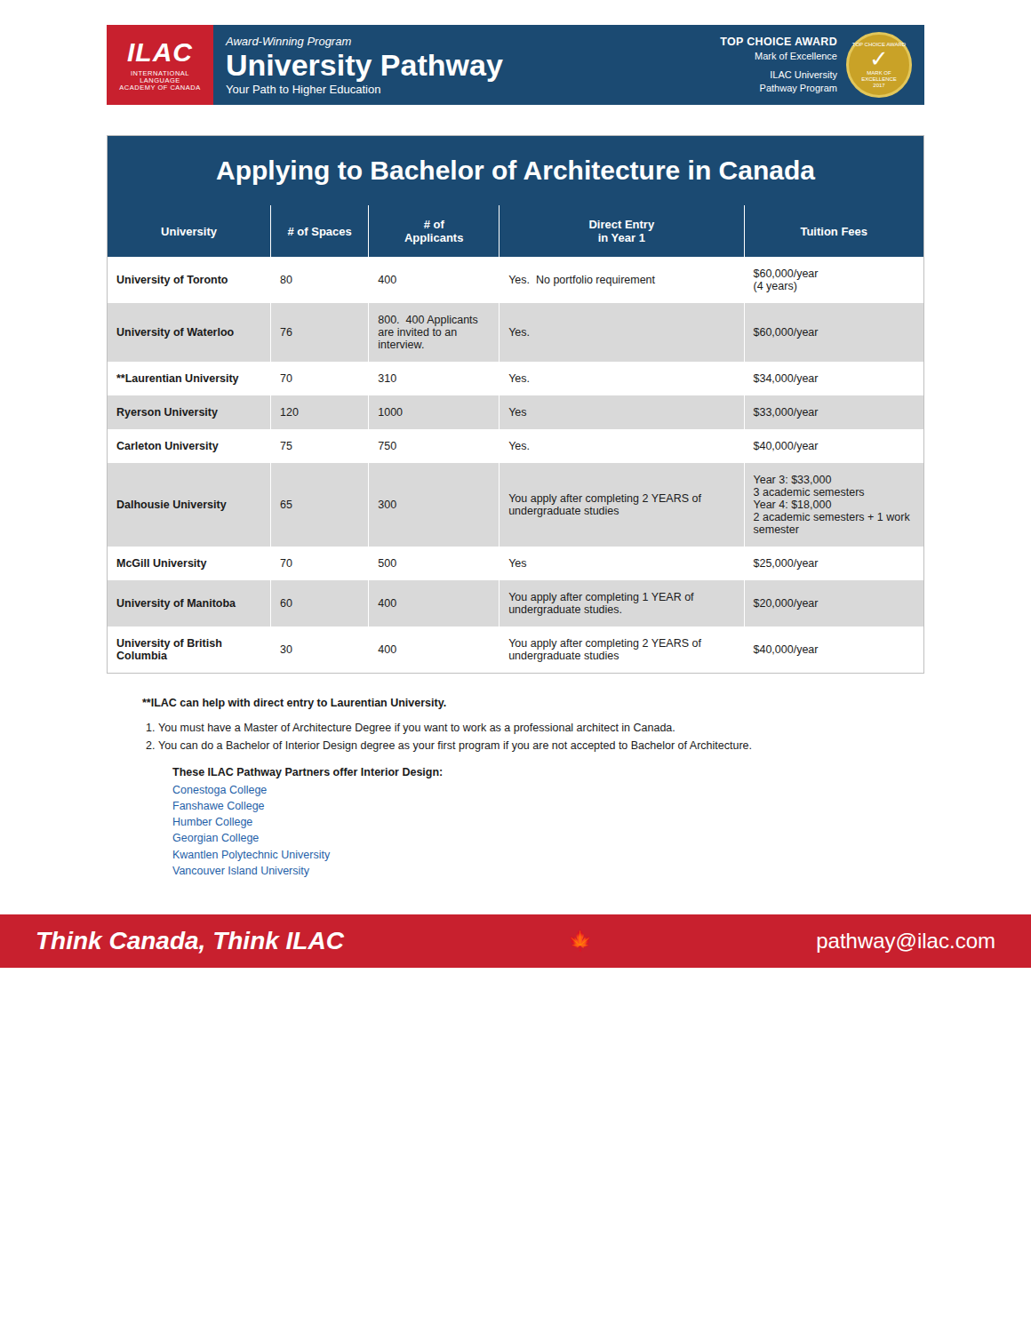ILAC
International
Language
Academy of Canada
Award-Winning Program
University Pathway
Your Path to Higher Education
TOP CHOICE AWARD
Mark of Excellence
ILAC University
Pathway Program
TOP CHOICE AWARD
✓
MARK OF EXCELLENCE
2017
Applying to Bachelor of Architecture in Canada
| University | # of Spaces | # of Applicants | Direct Entry in Year 1 | Tuition Fees |
| --- | --- | --- | --- | --- |
| University of Toronto | 80 | 400 | Yes. No portfolio requirement | $60,000/year (4 years) |
| University of Waterloo | 76 | 800. 400 Applicants are invited to an interview. | Yes. | $60,000/year |
| **Laurentian University | 70 | 310 | Yes. | $34,000/year |
| Ryerson University | 120 | 1000 | Yes | $33,000/year |
| Carleton University | 75 | 750 | Yes. | $40,000/year |
| Dalhousie University | 65 | 300 | You apply after completing 2 YEARS of undergraduate studies | Year 3: $33,000 3 academic semesters Year 4: $18,000 2 academic semesters + 1 work semester |
| McGill University | 70 | 500 | Yes | $25,000/year |
| University of Manitoba | 60 | 400 | You apply after completing 1 YEAR of undergraduate studies. | $20,000/year |
| University of British Columbia | 30 | 400 | You apply after completing 2 YEARS of undergraduate studies | $40,000/year |
**ILAC can help with direct entry to Laurentian University.
You must have a Master of Architecture Degree if you want to work as a professional architect in Canada.
You can do a Bachelor of Interior Design degree as your first program if you are not accepted to Bachelor of Architecture.
These ILAC Pathway Partners offer Interior Design:
Conestoga College
Fanshawe College
Humber College
Georgian College
Kwantlen Polytechnic University
Vancouver Island University
Think Canada, Think ILAC
🍁
pathway@ilac.com